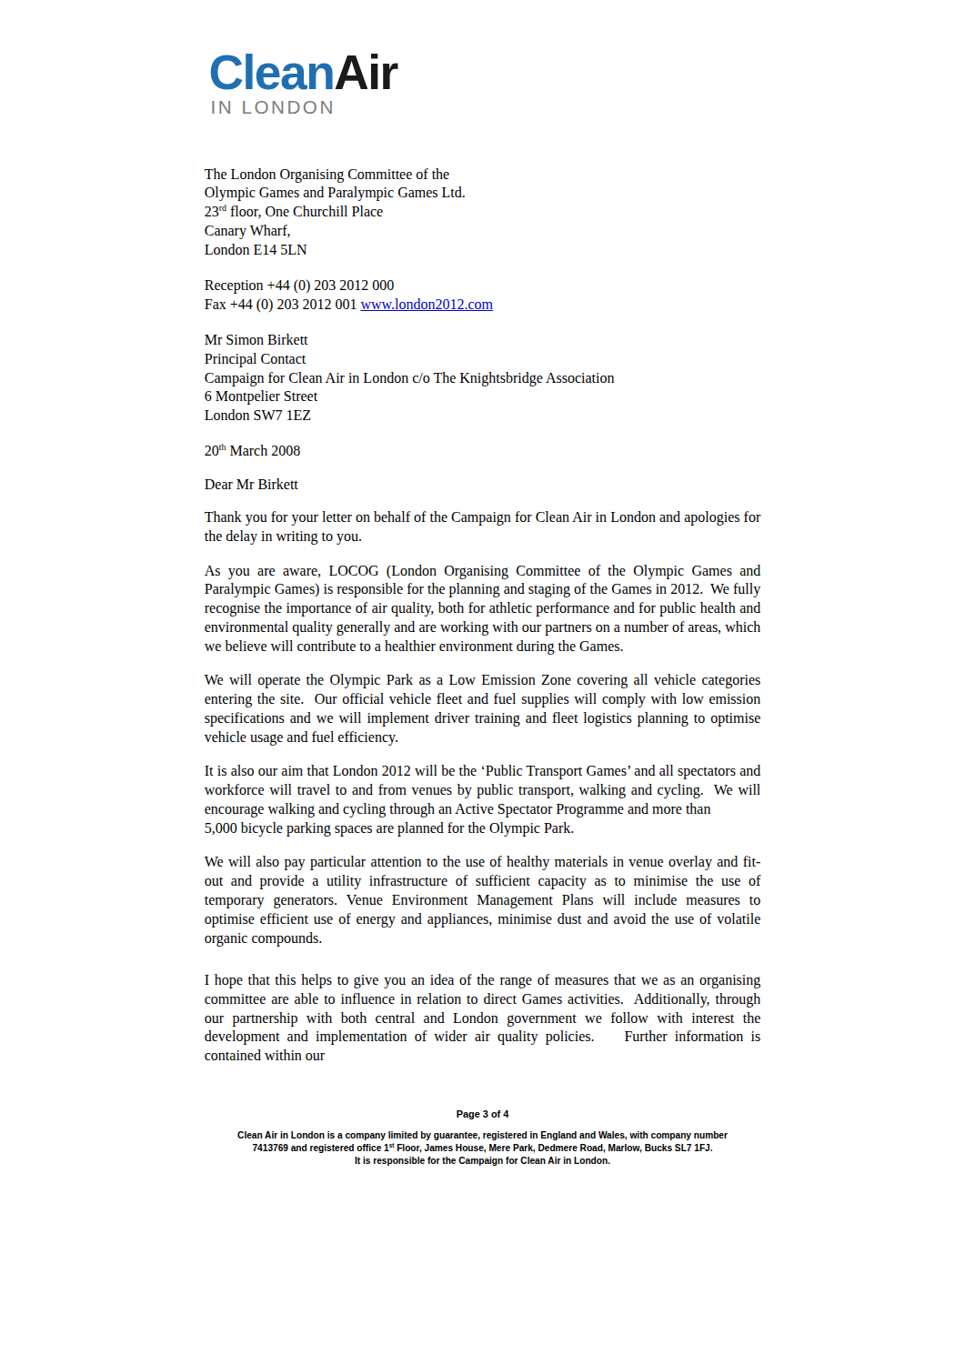CleanAir
IN LONDON
The London Organising Committee of the
Olympic Games and Paralympic Games Ltd.
23rd floor, One Churchill Place
Canary Wharf,
London E14 5LN
Reception +44 (0) 203 2012 000
Fax +44 (0) 203 2012 001 www.london2012.com
Mr Simon Birkett
Principal Contact
Campaign for Clean Air in London c/o The Knightsbridge Association
6 Montpelier Street
London SW7 1EZ
20th March 2008
Dear Mr Birkett
Thank you for your letter on behalf of the Campaign for Clean Air in London and apologies for the delay in writing to you.
As you are aware, LOCOG (London Organising Committee of the Olympic Games and Paralympic Games) is responsible for the planning and staging of the Games in 2012. We fully recognise the importance of air quality, both for athletic performance and for public health and environmental quality generally and are working with our partners on a number of areas, which we believe will contribute to a healthier environment during the Games.
We will operate the Olympic Park as a Low Emission Zone covering all vehicle categories entering the site. Our official vehicle fleet and fuel supplies will comply with low emission specifications and we will implement driver training and fleet logistics planning to optimise vehicle usage and fuel efficiency.
It is also our aim that London 2012 will be the ‘Public Transport Games’ and all spectators and workforce will travel to and from venues by public transport, walking and cycling. We will encourage walking and cycling through an Active Spectator Programme and more than
5,000 bicycle parking spaces are planned for the Olympic Park.
We will also pay particular attention to the use of healthy materials in venue overlay and fit- out and provide a utility infrastructure of sufficient capacity as to minimise the use of temporary generators. Venue Environment Management Plans will include measures to optimise efficient use of energy and appliances, minimise dust and avoid the use of volatile organic compounds.
I hope that this helps to give you an idea of the range of measures that we as an organising committee are able to influence in relation to direct Games activities. Additionally, through our partnership with both central and London government we follow with interest the development and implementation of wider air quality policies. Further information is contained within our
Page 3 of 4
Clean Air in London is a company limited by guarantee, registered in England and Wales, with company number
7413769 and registered office 1st Floor, James House, Mere Park, Dedmere Road, Marlow, Bucks SL7 1FJ.
It is responsible for the Campaign for Clean Air in London.